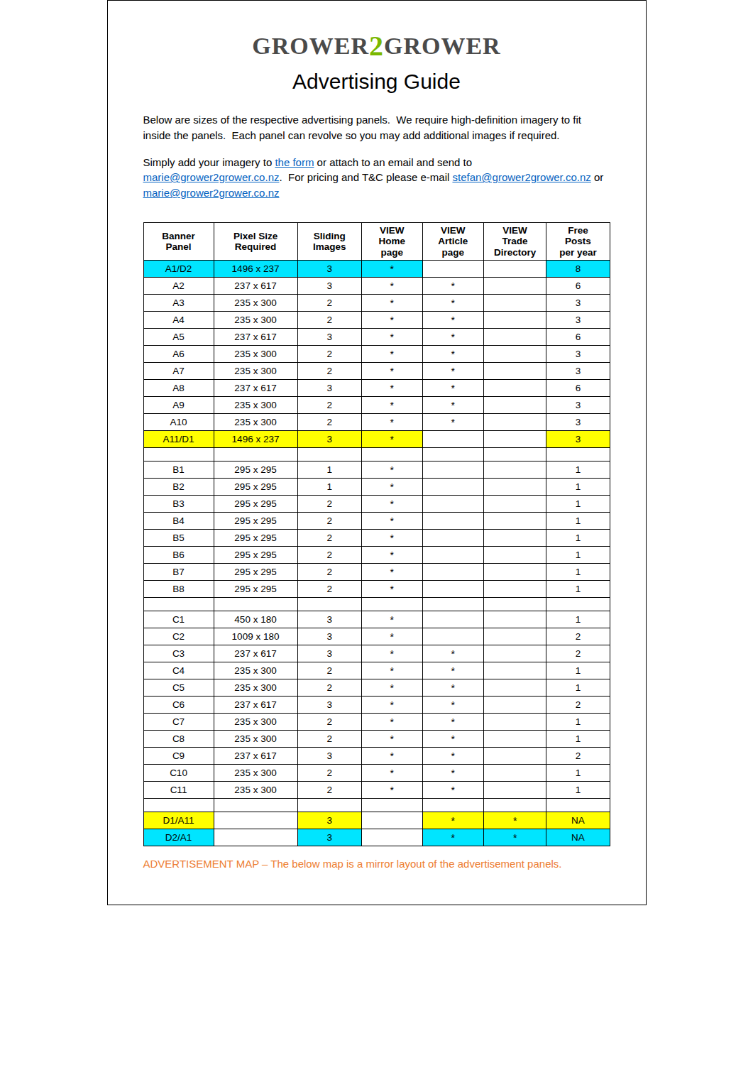GROWER2 GROWER
Advertising Guide
Below are sizes of the respective advertising panels. We require high-definition imagery to fit inside the panels. Each panel can revolve so you may add additional images if required.
Simply add your imagery to the form or attach to an email and send to marie@grower2grower.co.nz. For pricing and T&C please e-mail stefan@grower2grower.co.nz or marie@grower2grower.co.nz
| Banner Panel | Pixel Size Required | Sliding Images | VIEW Home page | VIEW Article page | VIEW Trade Directory | Free Posts per year |
| --- | --- | --- | --- | --- | --- | --- |
| A1/D2 | 1496 x 237 | 3 | * | | | 8 |
| A2 | 237 x 617 | 3 | * | * | | 6 |
| A3 | 235 x 300 | 2 | * | * | | 3 |
| A4 | 235 x 300 | 2 | * | * | | 3 |
| A5 | 237 x 617 | 3 | * | * | | 6 |
| A6 | 235 x 300 | 2 | * | * | | 3 |
| A7 | 235 x 300 | 2 | * | * | | 3 |
| A8 | 237 x 617 | 3 | * | * | | 6 |
| A9 | 235 x 300 | 2 | * | * | | 3 |
| A10 | 235 x 300 | 2 | * | * | | 3 |
| A11/D1 | 1496 x 237 | 3 | * | | | 3 |
| B1 | 295 x 295 | 1 | * | | | 1 |
| B2 | 295 x 295 | 1 | * | | | 1 |
| B3 | 295 x 295 | 2 | * | | | 1 |
| B4 | 295 x 295 | 2 | * | | | 1 |
| B5 | 295 x 295 | 2 | * | | | 1 |
| B6 | 295 x 295 | 2 | * | | | 1 |
| B7 | 295 x 295 | 2 | * | | | 1 |
| B8 | 295 x 295 | 2 | * | | | 1 |
| C1 | 450 x 180 | 3 | * | | | 1 |
| C2 | 1009 x 180 | 3 | * | | | 2 |
| C3 | 237 x 617 | 3 | * | * | | 2 |
| C4 | 235 x 300 | 2 | * | * | | 1 |
| C5 | 235 x 300 | 2 | * | * | | 1 |
| C6 | 237 x 617 | 3 | * | * | | 2 |
| C7 | 235 x 300 | 2 | * | * | | 1 |
| C8 | 235 x 300 | 2 | * | * | | 1 |
| C9 | 237 x 617 | 3 | * | * | | 2 |
| C10 | 235 x 300 | 2 | * | * | | 1 |
| C11 | 235 x 300 | 2 | * | * | | 1 |
| D1/A11 | | 3 | | * | * | NA |
| D2/A1 | | 3 | | * | * | NA |
ADVERTISEMENT MAP – The below map is a mirror layout of the advertisement panels.